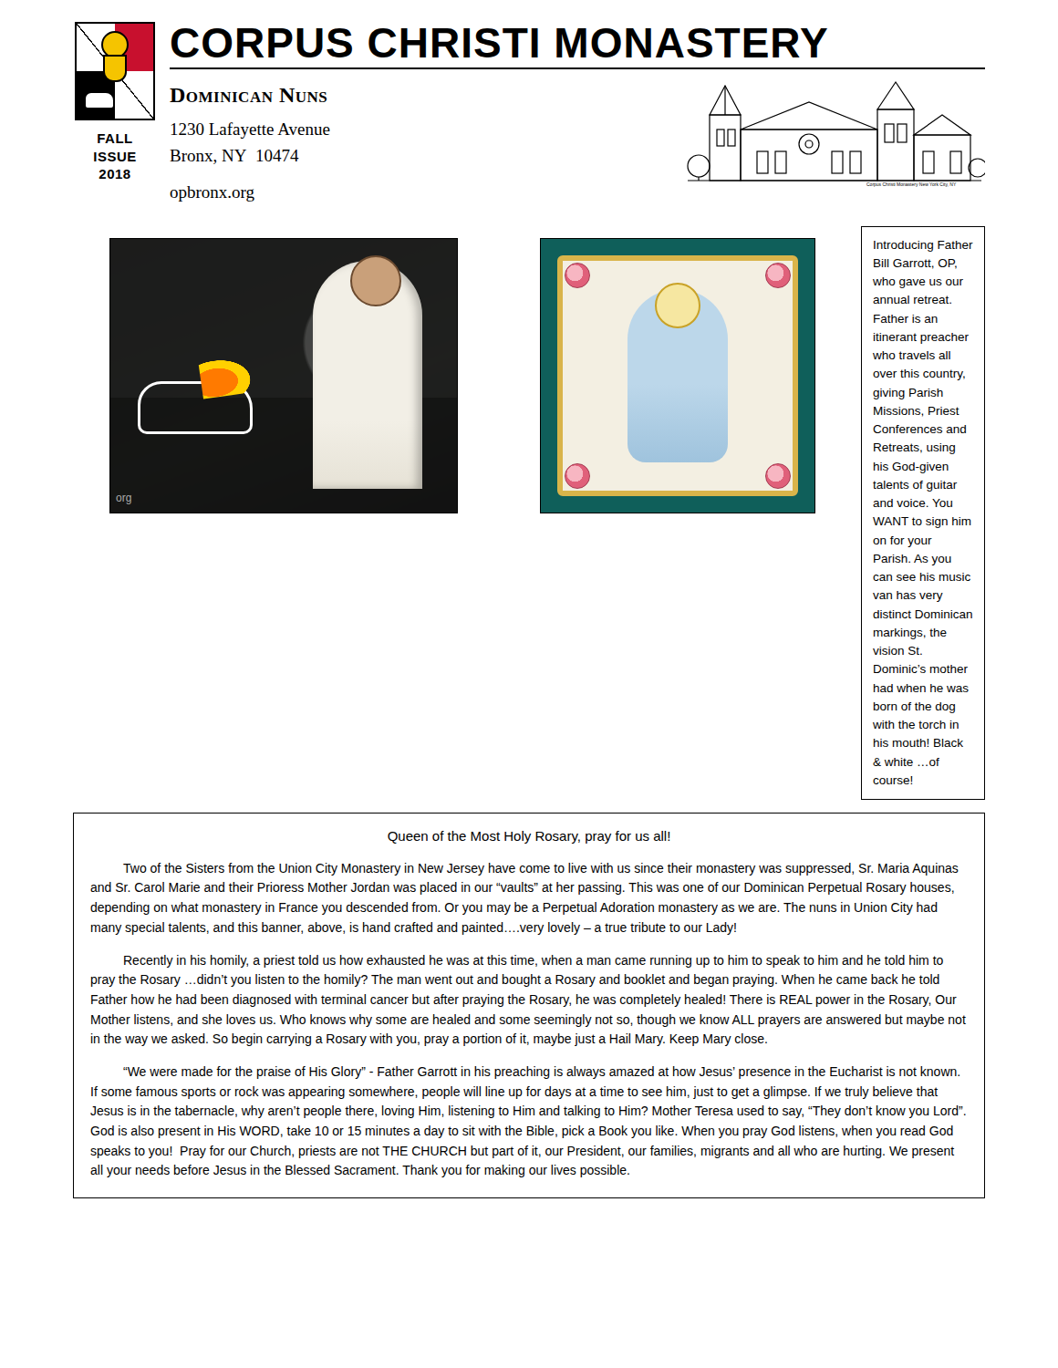FALL
ISSUE
2018
CORPUS CHRISTI MONASTERY
Dominican Nuns
1230 Lafayette Avenue
Bronx, NY 10474
opbronx.org
Corpus Christi Monastery New York City, NY
org
Introducing Father Bill Garrott, OP, who gave us our annual retreat. Father is an itinerant preacher who travels all over this country, giving Parish Missions, Priest Conferences and Retreats, using his God-given talents of guitar and voice. You WANT to sign him on for your Parish. As you can see his music van has very distinct Dominican markings, the vision St. Dominic’s mother had when he was born of the dog with the torch in his mouth! Black & white …of course!
Queen of the Most Holy Rosary, pray for us all!
Two of the Sisters from the Union City Monastery in New Jersey have come to live with us since their monastery was suppressed, Sr. Maria Aquinas and Sr. Carol Marie and their Prioress Mother Jordan was placed in our “vaults” at her passing. This was one of our Dominican Perpetual Rosary houses, depending on what monastery in France you descended from. Or you may be a Perpetual Adoration monastery as we are. The nuns in Union City had many special talents, and this banner, above, is hand crafted and painted….very lovely – a true tribute to our Lady!
Recently in his homily, a priest told us how exhausted he was at this time, when a man came running up to him to speak to him and he told him to pray the Rosary …didn’t you listen to the homily? The man went out and bought a Rosary and booklet and began praying. When he came back he told Father how he had been diagnosed with terminal cancer but after praying the Rosary, he was completely healed! There is REAL power in the Rosary, Our Mother listens, and she loves us. Who knows why some are healed and some seemingly not so, though we know ALL prayers are answered but maybe not in the way we asked. So begin carrying a Rosary with you, pray a portion of it, maybe just a Hail Mary. Keep Mary close.
“We were made for the praise of His Glory” - Father Garrott in his preaching is always amazed at how Jesus’ presence in the Eucharist is not known. If some famous sports or rock was appearing somewhere, people will line up for days at a time to see him, just to get a glimpse. If we truly believe that Jesus is in the tabernacle, why aren’t people there, loving Him, listening to Him and talking to Him? Mother Teresa used to say, “They don’t know you Lord”. God is also present in His WORD, take 10 or 15 minutes a day to sit with the Bible, pick a Book you like. When you pray God listens, when you read God speaks to you! Pray for our Church, priests are not THE CHURCH but part of it, our President, our families, migrants and all who are hurting. We present all your needs before Jesus in the Blessed Sacrament. Thank you for making our lives possible.